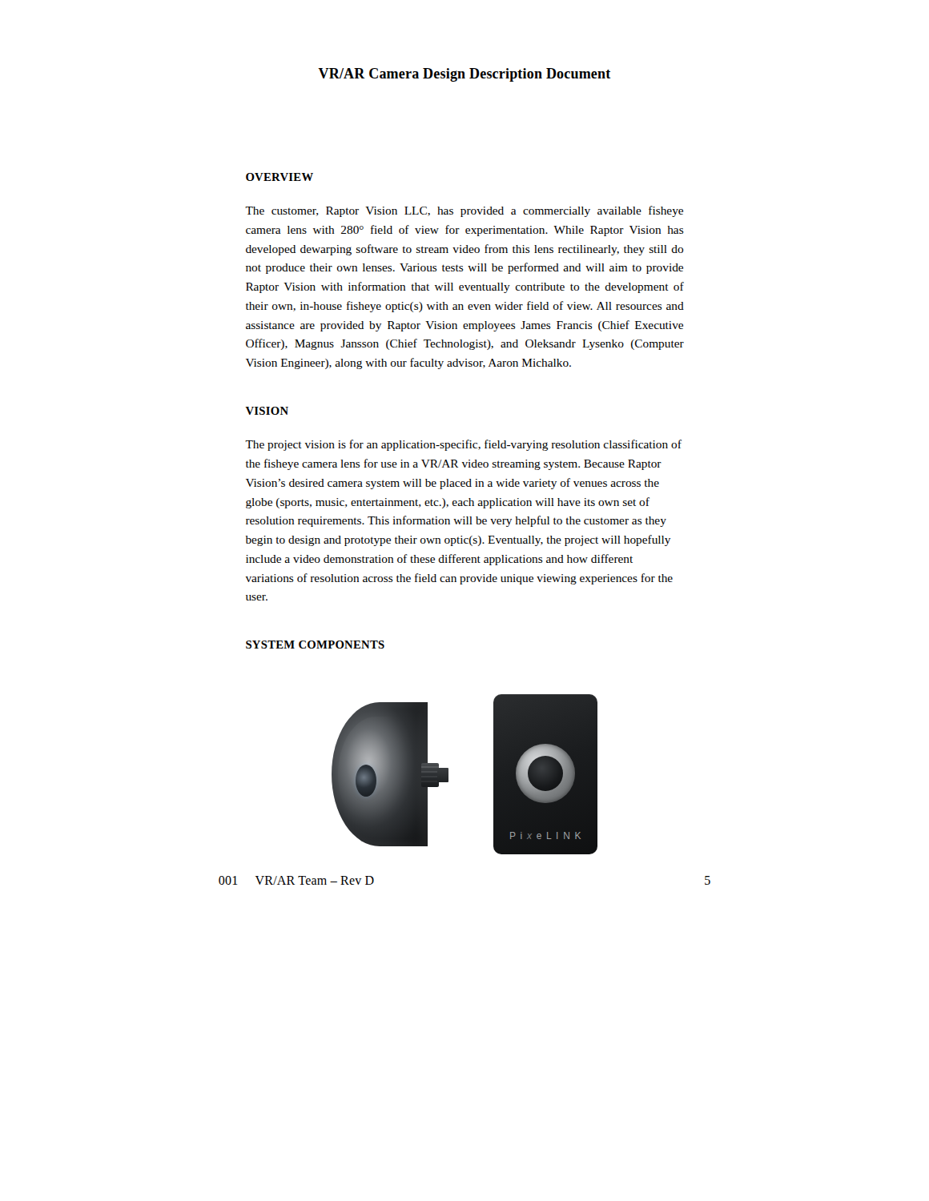VR/AR Camera Design Description Document
OVERVIEW
The customer, Raptor Vision LLC, has provided a commercially available fisheye camera lens with 280° field of view for experimentation. While Raptor Vision has developed dewarping software to stream video from this lens rectilinearly, they still do not produce their own lenses. Various tests will be performed and will aim to provide Raptor Vision with information that will eventually contribute to the development of their own, in-house fisheye optic(s) with an even wider field of view. All resources and assistance are provided by Raptor Vision employees James Francis (Chief Executive Officer), Magnus Jansson (Chief Technologist), and Oleksandr Lysenko (Computer Vision Engineer), along with our faculty advisor, Aaron Michalko.
VISION
The project vision is for an application-specific, field-varying resolution classification of the fisheye camera lens for use in a VR/AR video streaming system. Because Raptor Vision’s desired camera system will be placed in a wide variety of venues across the globe (sports, music, entertainment, etc.), each application will have its own set of resolution requirements. This information will be very helpful to the customer as they begin to design and prototype their own optic(s). Eventually, the project will hopefully include a video demonstration of these different applications and how different variations of resolution across the field can provide unique viewing experiences for the user.
SYSTEM COMPONENTS
P i x e L I N K
001 VR/AR Team – Rev D
5